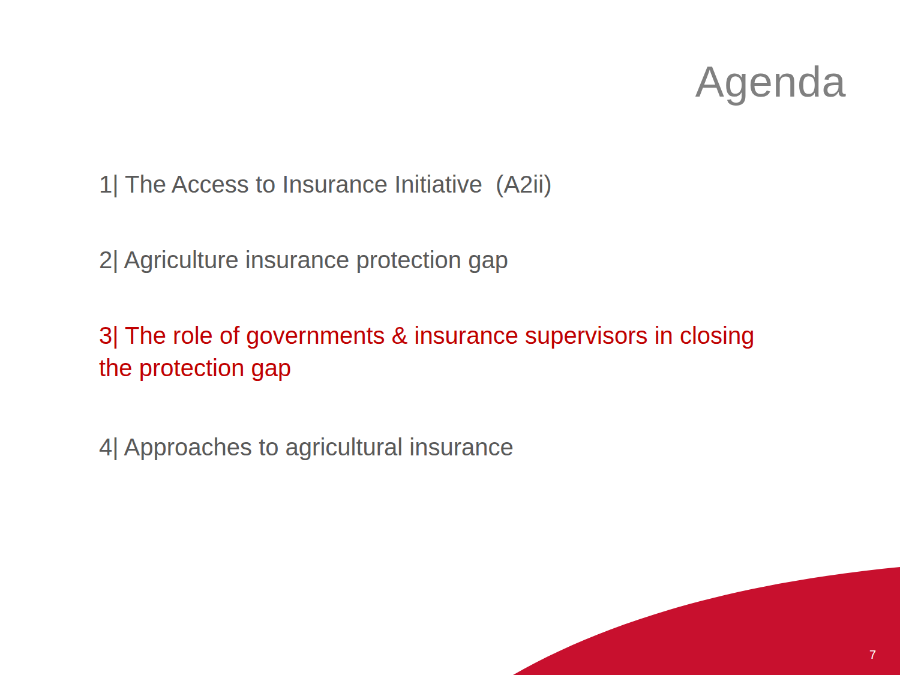Agenda
1| The Access to Insurance Initiative (A2ii)
2| Agriculture insurance protection gap
3| The role of governments & insurance supervisors in closing the protection gap
4| Approaches to agricultural insurance
7